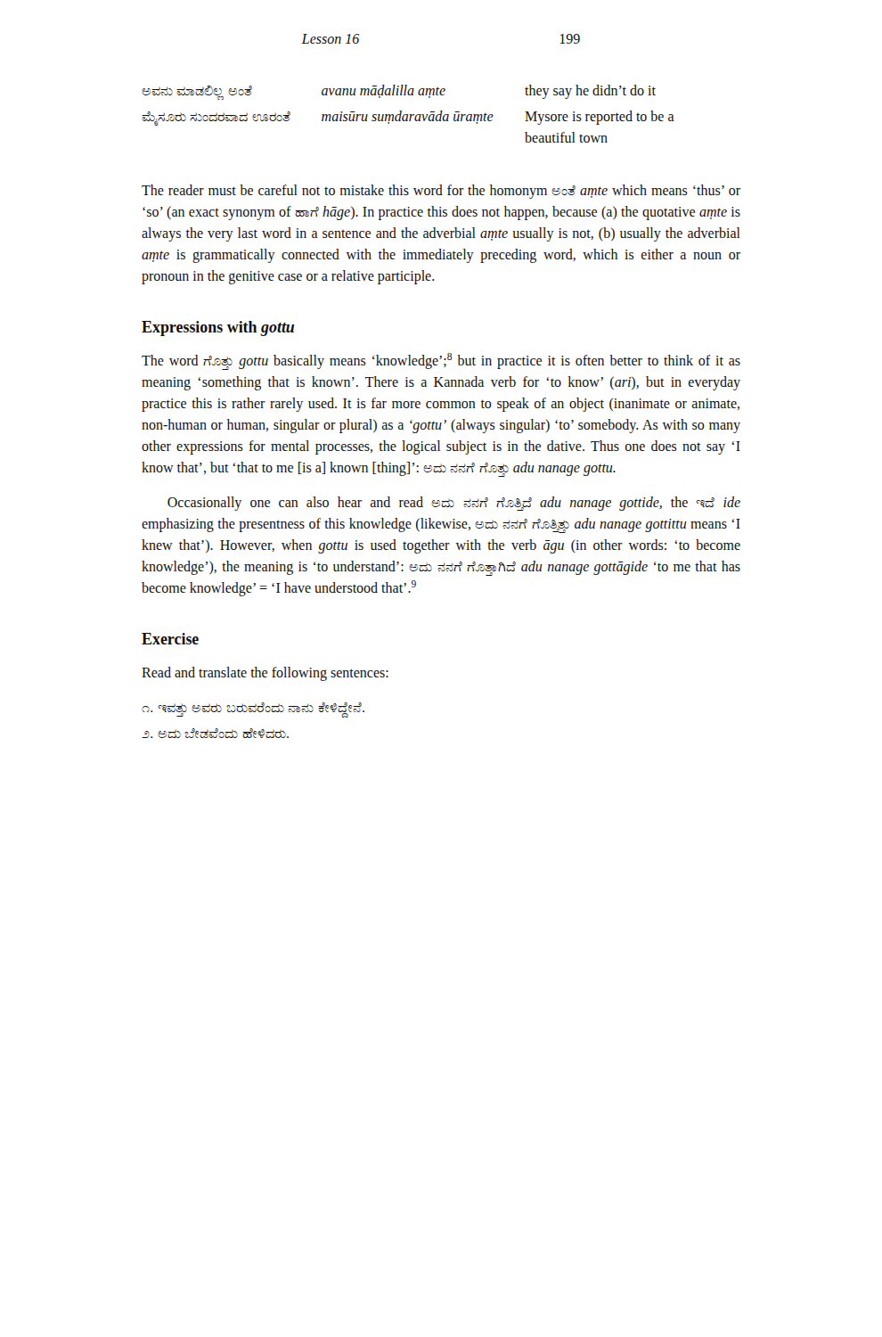Lesson 16 199
| ಅವನು ಮಾಡಲಿಲ್ಲ ಅಂತೆ | avanu māḍalilla aṃte | they say he didn’t do it |
| ಮೈಸೂರು ಸುಂದರವಾದ ಊರಂತೆ | maisūru suṃdaravāda ūraṃte | Mysore is reported to be a beautiful town |
The reader must be careful not to mistake this word for the homonym ಅಂತೆ aṃte which means ‘thus’ or ‘so’ (an exact synonym of ಹಾಗೆ hāge). In practice this does not happen, because (a) the quotative aṃte is always the very last word in a sentence and the adverbial aṃte usually is not, (b) usually the adverbial aṃte is grammatically connected with the immediately preceding word, which is either a noun or pronoun in the genitive case or a relative participle.
Expressions with gottu
The word ಗೊತ್ತು gottu basically means ‘knowledge’;8 but in practice it is often better to think of it as meaning ‘something that is known’. There is a Kannada verb for ‘to know’ (ari), but in everyday practice this is rather rarely used. It is far more common to speak of an object (inanimate or animate, non-human or human, singular or plural) as a ‘gottu’ (always singular) ‘to’ somebody. As with so many other expressions for mental processes, the logical subject is in the dative. Thus one does not say ‘I know that’, but ‘that to me [is a] known [thing]’: ಅದು ನನಗೆ ಗೊತ್ತು adu nanage gottu.
Occasionally one can also hear and read ಅದು ನನಗೆ ಗೊತ್ತಿದೆ adu nanage gottide, the ಇದೆ ide emphasizing the presentness of this knowledge (likewise, ಅದು ನನಗೆ ಗೊತ್ತಿತ್ತು adu nanage gottittu means ‘I knew that’). However, when gottu is used together with the verb āgu (in other words: ‘to become knowledge’), the meaning is ‘to understand’: ಅದು ನನಗೆ ಗೊತ್ತಾಗಿದೆ adu nanage gottāgide ‘to me that has become knowledge’ = ‘I have understood that’.9
Exercise
Read and translate the following sentences:
೧. ಇವತ್ತು ಅವರು ಬರುವರೆಂದು ನಾನು ಕೇಳಿದ್ದೇನೆ.
೨. ಅದು ಬೇಡವೆಂದು ಹೇಳಿದರು.